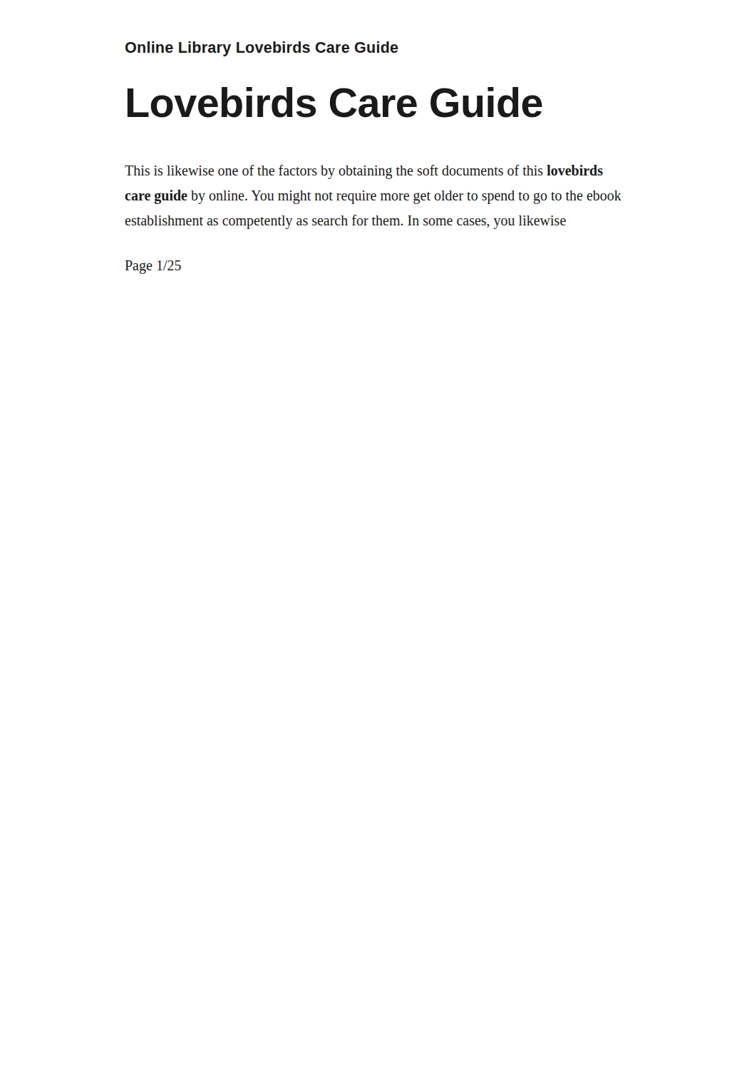Online Library Lovebirds Care Guide
Lovebirds Care Guide
This is likewise one of the factors by obtaining the soft documents of this lovebirds care guide by online. You might not require more get older to spend to go to the ebook establishment as competently as search for them. In some cases, you likewise
Page 1/25